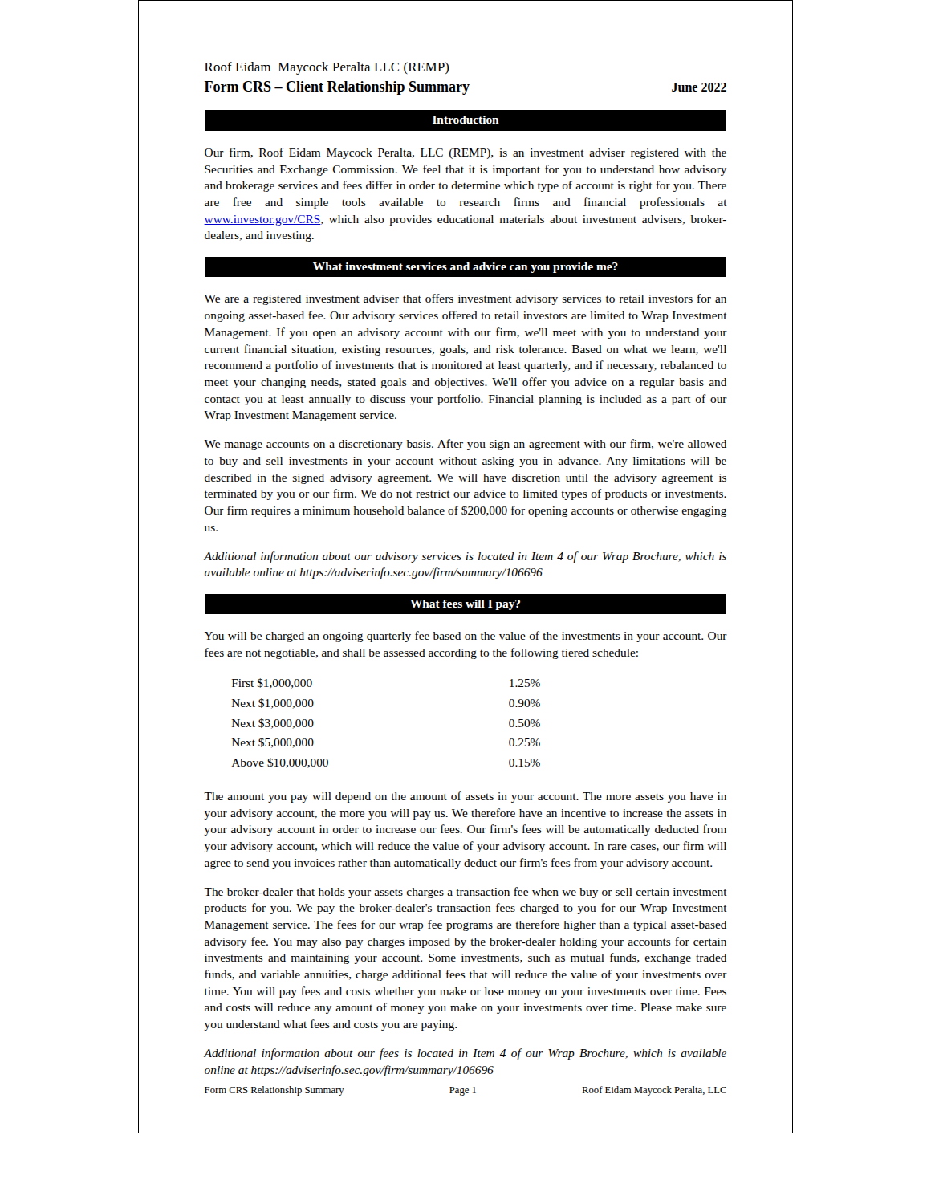Roof Eidam Maycock Peralta LLC (REMP)
Form CRS – Client Relationship Summary June 2022
Introduction
Our firm, Roof Eidam Maycock Peralta, LLC (REMP), is an investment adviser registered with the Securities and Exchange Commission. We feel that it is important for you to understand how advisory and brokerage services and fees differ in order to determine which type of account is right for you. There are free and simple tools available to research firms and financial professionals at www.investor.gov/CRS, which also provides educational materials about investment advisers, broker-dealers, and investing.
What investment services and advice can you provide me?
We are a registered investment adviser that offers investment advisory services to retail investors for an ongoing asset-based fee. Our advisory services offered to retail investors are limited to Wrap Investment Management. If you open an advisory account with our firm, we'll meet with you to understand your current financial situation, existing resources, goals, and risk tolerance. Based on what we learn, we'll recommend a portfolio of investments that is monitored at least quarterly, and if necessary, rebalanced to meet your changing needs, stated goals and objectives. We'll offer you advice on a regular basis and contact you at least annually to discuss your portfolio. Financial planning is included as a part of our Wrap Investment Management service.
We manage accounts on a discretionary basis. After you sign an agreement with our firm, we're allowed to buy and sell investments in your account without asking you in advance. Any limitations will be described in the signed advisory agreement. We will have discretion until the advisory agreement is terminated by you or our firm. We do not restrict our advice to limited types of products or investments. Our firm requires a minimum household balance of $200,000 for opening accounts or otherwise engaging us.
Additional information about our advisory services is located in Item 4 of our Wrap Brochure, which is available online at https://adviserinfo.sec.gov/firm/summary/106696
What fees will I pay?
You will be charged an ongoing quarterly fee based on the value of the investments in your account. Our fees are not negotiable, and shall be assessed according to the following tiered schedule:
| First $1,000,000 | 1.25% |
| Next $1,000,000 | 0.90% |
| Next $3,000,000 | 0.50% |
| Next $5,000,000 | 0.25% |
| Above $10,000,000 | 0.15% |
The amount you pay will depend on the amount of assets in your account. The more assets you have in your advisory account, the more you will pay us. We therefore have an incentive to increase the assets in your advisory account in order to increase our fees. Our firm's fees will be automatically deducted from your advisory account, which will reduce the value of your advisory account. In rare cases, our firm will agree to send you invoices rather than automatically deduct our firm's fees from your advisory account.
The broker-dealer that holds your assets charges a transaction fee when we buy or sell certain investment products for you. We pay the broker-dealer's transaction fees charged to you for our Wrap Investment Management service. The fees for our wrap fee programs are therefore higher than a typical asset-based advisory fee. You may also pay charges imposed by the broker-dealer holding your accounts for certain investments and maintaining your account. Some investments, such as mutual funds, exchange traded funds, and variable annuities, charge additional fees that will reduce the value of your investments over time. You will pay fees and costs whether you make or lose money on your investments over time. Fees and costs will reduce any amount of money you make on your investments over time. Please make sure you understand what fees and costs you are paying.
Additional information about our fees is located in Item 4 of our Wrap Brochure, which is available online at https://adviserinfo.sec.gov/firm/summary/106696
Form CRS Relationship Summary Page 1 Roof Eidam Maycock Peralta, LLC